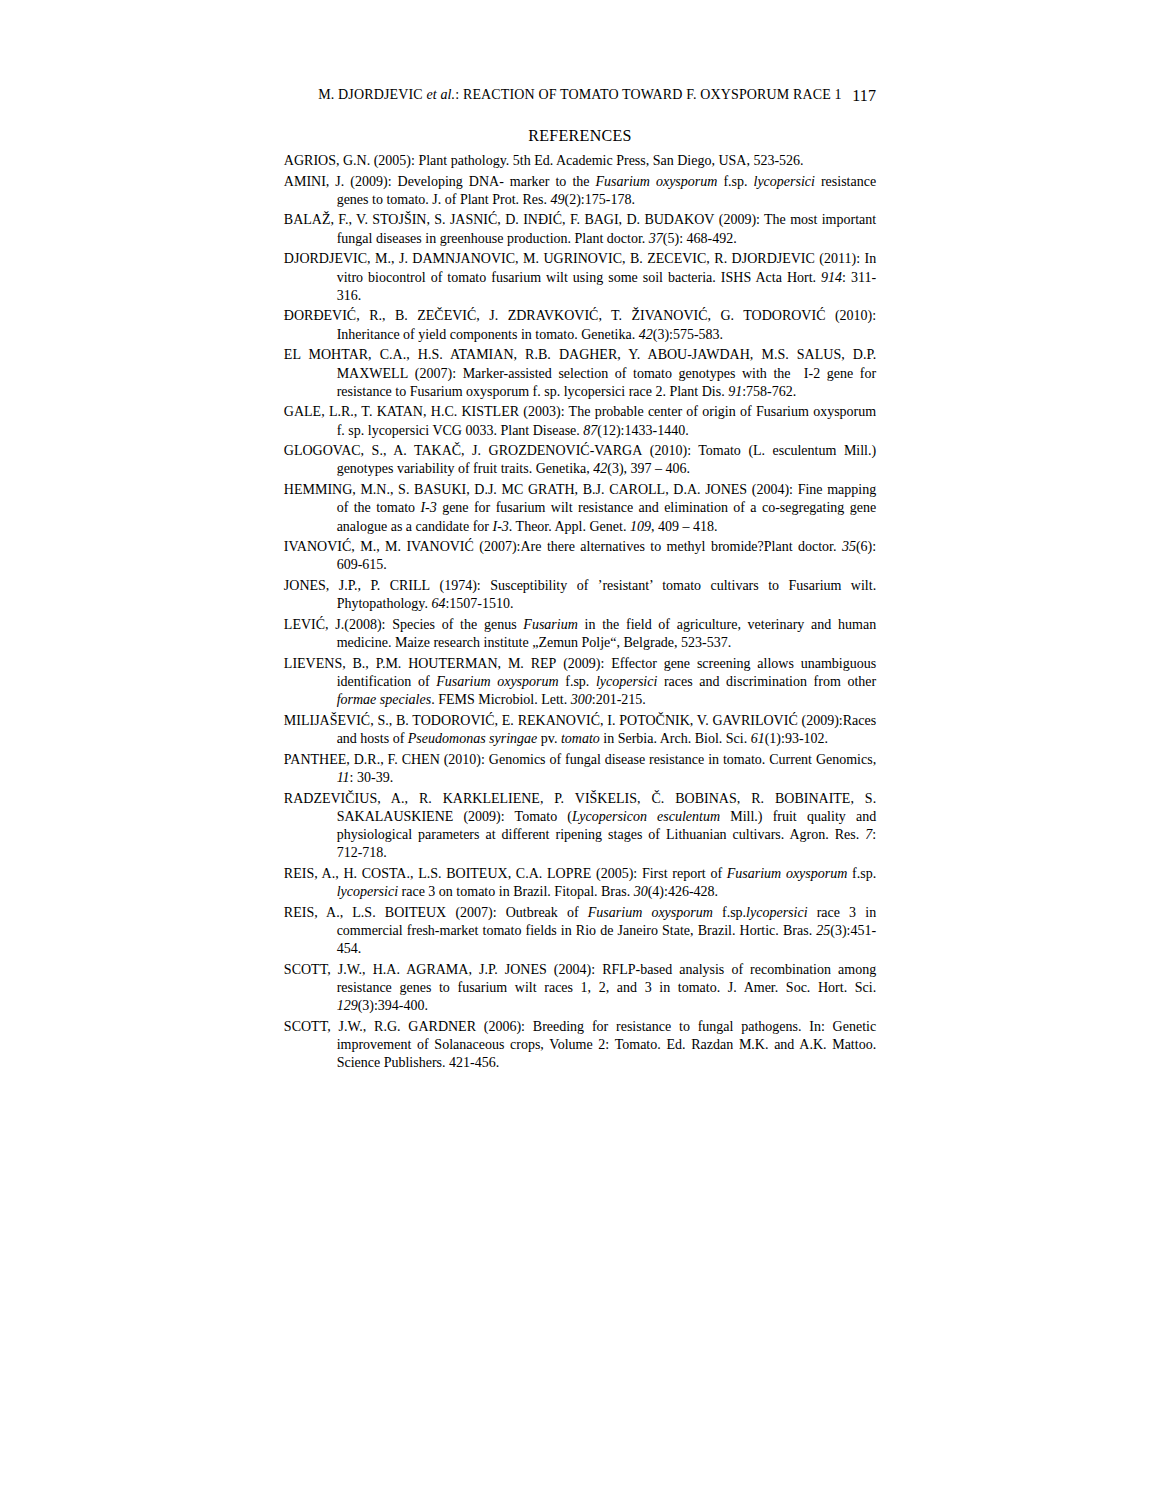M. DJORDJEVIC et al.: REACTION OF TOMATO TOWARD F. OXYSPORUM RACE 1 117
REFERENCES
AGRIOS, G.N. (2005): Plant pathology. 5th Ed. Academic Press, San Diego, USA, 523-526.
AMINI, J. (2009): Developing DNA- marker to the Fusarium oxysporum f.sp. lycopersici resistance genes to tomato. J. of Plant Prot. Res. 49(2):175-178.
BALAŽ, F., V. STOJŠIN, S. JASNIĆ, D. INĐIĆ, F. BAGI, D. BUDAKOV (2009): The most important fungal diseases in greenhouse production. Plant doctor. 37(5): 468-492.
DJORDJEVIC, M., J. DAMNJANOVIC, M. UGRINOVIC, B. ZECEVIC, R. DJORDJEVIC (2011): In vitro biocontrol of tomato fusarium wilt using some soil bacteria. ISHS Acta Hort. 914: 311-316.
ĐORĐEVIĆ, R., B. ZEČEVIĆ, J. ZDRAVKOVIĆ, T. ŽIVANOVIĆ, G. TODOROVIĆ (2010): Inheritance of yield components in tomato. Genetika. 42(3):575-583.
EL MOHTAR, C.A., H.S. ATAMIAN, R.B. DAGHER, Y. ABOU-JAWDAH, M.S. SALUS, D.P. MAXWELL (2007): Marker-assisted selection of tomato genotypes with the I-2 gene for resistance to Fusarium oxysporum f. sp. lycopersici race 2. Plant Dis. 91:758-762.
GALE, L.R., T. KATAN, H.C. KISTLER (2003): The probable center of origin of Fusarium oxysporum f. sp. lycopersici VCG 0033. Plant Disease. 87(12):1433-1440.
GLOGOVAC, S., A. TAKAČ, J. GROZDENOVIĆ-VARGA (2010): Tomato (L. esculentum Mill.) genotypes variability of fruit traits. Genetika, 42(3), 397 – 406.
HEMMING, M.N., S. BASUKI, D.J. MC GRATH, B.J. CAROLL, D.A. JONES (2004): Fine mapping of the tomato I-3 gene for fusarium wilt resistance and elimination of a co-segregating gene analogue as a candidate for I-3. Theor. Appl. Genet. 109, 409 – 418.
IVANOVIĆ, M., M. IVANOVIĆ (2007):Are there alternatives to methyl bromide?Plant doctor. 35(6): 609-615.
JONES, J.P., P. CRILL (1974): Susceptibility of ’resistant’ tomato cultivars to Fusarium wilt. Phytopathology. 64:1507-1510.
LEVIĆ, J.(2008): Species of the genus Fusarium in the field of agriculture, veterinary and human medicine. Maize research institute „Zemun Polje“, Belgrade, 523-537.
LIEVENS, B., P.M. HOUTERMAN, M. REP (2009): Effector gene screening allows unambiguous identification of Fusarium oxysporum f.sp. lycopersici races and discrimination from other formae speciales. FEMS Microbiol. Lett. 300:201-215.
MILIJAŠEVIĆ, S., B. TODOROVIĆ, E. REKANOVIĆ, I. POTOČNIK, V. GAVRILOVIĆ (2009):Races and hosts of Pseudomonas syringae pv. tomato in Serbia. Arch. Biol. Sci. 61(1):93-102.
PANTHEE, D.R., F. CHEN (2010): Genomics of fungal disease resistance in tomato. Current Genomics, 11: 30-39.
RADZEVIČIUS, A., R. KARKLELIENE, P. VIŠKELIS, Č. BOBINAS, R. BOBINAITE, S. SAKALAUSKIENE (2009): Tomato (Lycopersicon esculentum Mill.) fruit quality and physiological parameters at different ripening stages of Lithuanian cultivars. Agron. Res. 7: 712-718.
REIS, A., H. COSTA., L.S. BOITEUX, C.A. LOPRE (2005): First report of Fusarium oxysporum f.sp. lycopersici race 3 on tomato in Brazil. Fitopal. Bras. 30(4):426-428.
REIS, A., L.S. BOITEUX (2007): Outbreak of Fusarium oxysporum f.sp.lycopersici race 3 in commercial fresh-market tomato fields in Rio de Janeiro State, Brazil. Hortic. Bras. 25(3):451-454.
SCOTT, J.W., H.A. AGRAMA, J.P. JONES (2004): RFLP-based analysis of recombination among resistance genes to fusarium wilt races 1, 2, and 3 in tomato. J. Amer. Soc. Hort. Sci. 129(3):394-400.
SCOTT, J.W., R.G. GARDNER (2006): Breeding for resistance to fungal pathogens. In: Genetic improvement of Solanaceous crops, Volume 2: Tomato. Ed. Razdan M.K. and A.K. Mattoo. Science Publishers. 421-456.